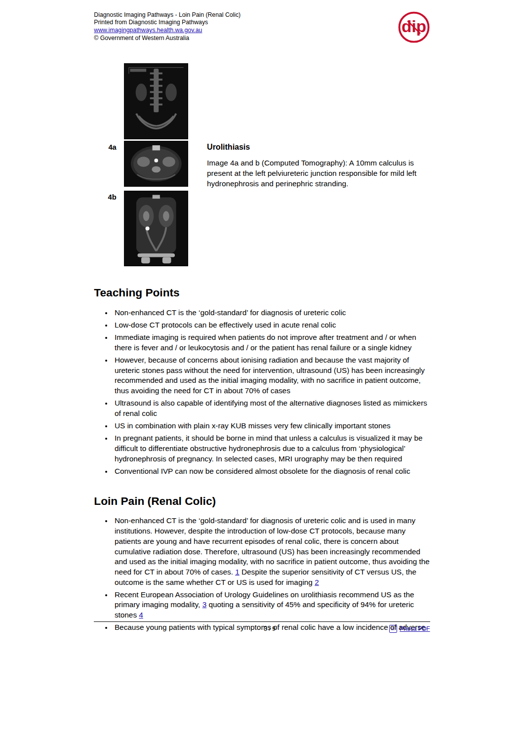Diagnostic Imaging Pathways - Loin Pain (Renal Colic)
Printed from Diagnostic Imaging Pathways
www.imagingpathways.health.wa.gov.au
© Government of Western Australia
dip
4a
Urolithiasis
Image 4a and b (Computed Tomography): A 10mm calculus is present at the left pelviureteric junction responsible for mild left hydronephrosis and perinephric stranding.
4b
Teaching Points
Non-enhanced CT is the ‘gold-standard’ for diagnosis of ureteric colic
Low-dose CT protocols can be effectively used in acute renal colic
Immediate imaging is required when patients do not improve after treatment and / or when there is fever and / or leukocytosis and / or the patient has renal failure or a single kidney
However, because of concerns about ionising radiation and because the vast majority of ureteric stones pass without the need for intervention, ultrasound (US) has been increasingly recommended and used as the initial imaging modality, with no sacrifice in patient outcome, thus avoiding the need for CT in about 70% of cases
Ultrasound is also capable of identifying most of the alternative diagnoses listed as mimickers of renal colic
US in combination with plain x-ray KUB misses very few clinically important stones
In pregnant patients, it should be borne in mind that unless a calculus is visualized it may be difficult to differentiate obstructive hydronephrosis due to a calculus from ‘physiological’ hydronephrosis of pregnancy. In selected cases, MRI urography may be then required
Conventional IVP can now be considered almost obsolete for the diagnosis of renal colic
Loin Pain (Renal Colic)
Non-enhanced CT is the ‘gold-standard’ for diagnosis of ureteric colic and is used in many institutions. However, despite the introduction of low-dose CT protocols, because many patients are young and have recurrent episodes of renal colic, there is concern about cumulative radiation dose. Therefore, ultrasound (US) has been increasingly recommended and used as the initial imaging modality, with no sacrifice in patient outcome, thus avoiding the need for CT in about 70% of cases. 1 Despite the superior sensitivity of CT versus US, the outcome is the same whether CT or US is used for imaging 2
Recent European Association of Urology Guidelines on urolithiasis recommend US as the primary imaging modality, 3 quoting a sensitivity of 45% and specificity of 94% for ureteric stones 4
Because young patients with typical symptoms of renal colic have a low incidence of adverse
3 / 9
Phoca PDF